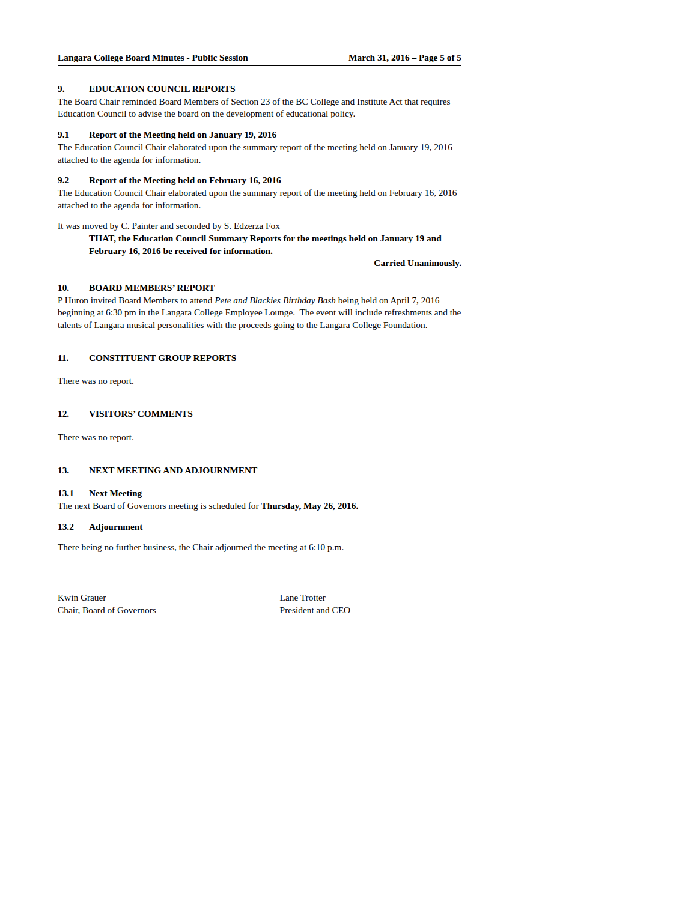Langara College Board Minutes - Public Session March 31, 2016 – Page 5 of 5
9. EDUCATION COUNCIL REPORTS
The Board Chair reminded Board Members of Section 23 of the BC College and Institute Act that requires Education Council to advise the board on the development of educational policy.
9.1 Report of the Meeting held on January 19, 2016
The Education Council Chair elaborated upon the summary report of the meeting held on January 19, 2016 attached to the agenda for information.
9.2 Report of the Meeting held on February 16, 2016
The Education Council Chair elaborated upon the summary report of the meeting held on February 16, 2016 attached to the agenda for information.
It was moved by C. Painter and seconded by S. Edzerza Fox
THAT, the Education Council Summary Reports for the meetings held on January 19 and February 16, 2016 be received for information.
Carried Unanimously.
10. BOARD MEMBERS’ REPORT
P Huron invited Board Members to attend Pete and Blackies Birthday Bash being held on April 7, 2016 beginning at 6:30 pm in the Langara College Employee Lounge. The event will include refreshments and the talents of Langara musical personalities with the proceeds going to the Langara College Foundation.
11. CONSTITUENT GROUP REPORTS
There was no report.
12. VISITORS’ COMMENTS
There was no report.
13. NEXT MEETING AND ADJOURNMENT
13.1 Next Meeting
The next Board of Governors meeting is scheduled for Thursday, May 26, 2016.
13.2 Adjournment
There being no further business, the Chair adjourned the meeting at 6:10 p.m.
Kwin Grauer
Chair, Board of Governors
Lane Trotter
President and CEO